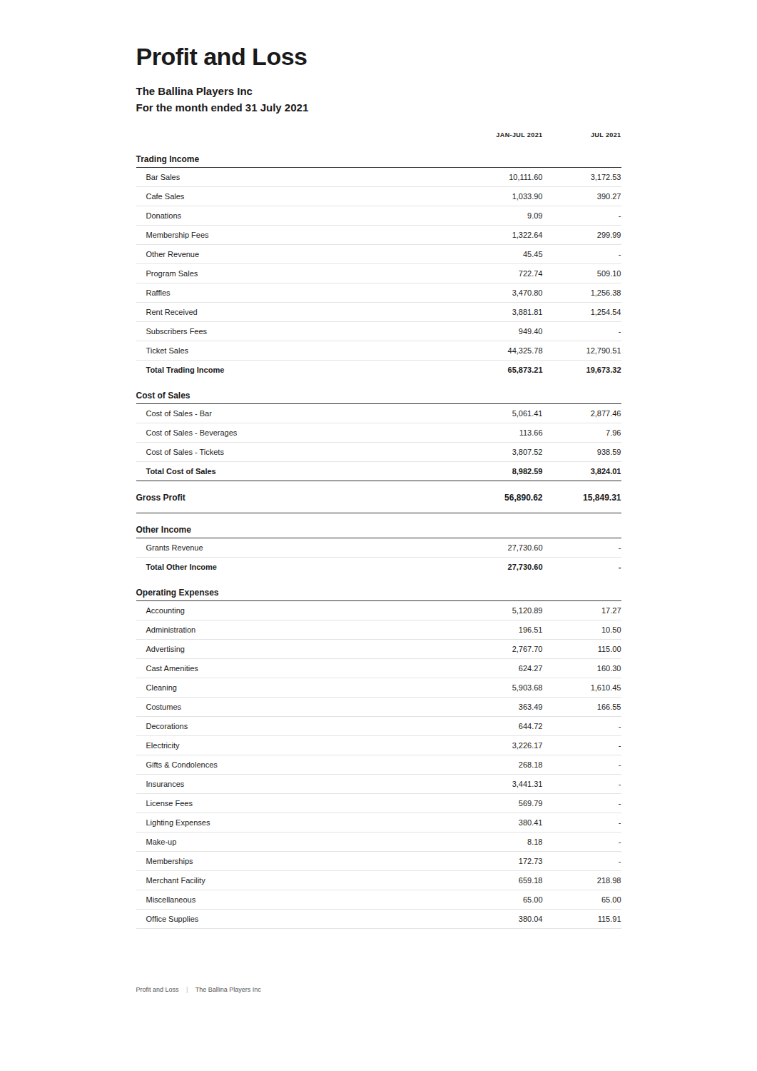Profit and Loss
The Ballina Players Inc
For the month ended 31 July 2021
| | JAN-JUL 2021 | JUL 2021 |
| --- | --- | --- |
| Trading Income |
| Bar Sales | 10,111.60 | 3,172.53 |
| Cafe Sales | 1,033.90 | 390.27 |
| Donations | 9.09 | - |
| Membership Fees | 1,322.64 | 299.99 |
| Other Revenue | 45.45 | - |
| Program Sales | 722.74 | 509.10 |
| Raffles | 3,470.80 | 1,256.38 |
| Rent Received | 3,881.81 | 1,254.54 |
| Subscribers Fees | 949.40 | - |
| Ticket Sales | 44,325.78 | 12,790.51 |
| Total Trading Income | 65,873.21 | 19,673.32 |
| Cost of Sales |
| Cost of Sales - Bar | 5,061.41 | 2,877.46 |
| Cost of Sales - Beverages | 113.66 | 7.96 |
| Cost of Sales - Tickets | 3,807.52 | 938.59 |
| Total Cost of Sales | 8,982.59 | 3,824.01 |
| Gross Profit | 56,890.62 | 15,849.31 |
| Other Income |
| Grants Revenue | 27,730.60 | - |
| Total Other Income | 27,730.60 | - |
| Operating Expenses |
| Accounting | 5,120.89 | 17.27 |
| Administration | 196.51 | 10.50 |
| Advertising | 2,767.70 | 115.00 |
| Cast Amenities | 624.27 | 160.30 |
| Cleaning | 5,903.68 | 1,610.45 |
| Costumes | 363.49 | 166.55 |
| Decorations | 644.72 | - |
| Electricity | 3,226.17 | - |
| Gifts & Condolences | 268.18 | - |
| Insurances | 3,441.31 | - |
| License Fees | 569.79 | - |
| Lighting Expenses | 380.41 | - |
| Make-up | 8.18 | - |
| Memberships | 172.73 | - |
| Merchant Facility | 659.18 | 218.98 |
| Miscellaneous | 65.00 | 65.00 |
| Office Supplies | 380.04 | 115.91 |
Profit and Loss | The Ballina Players Inc